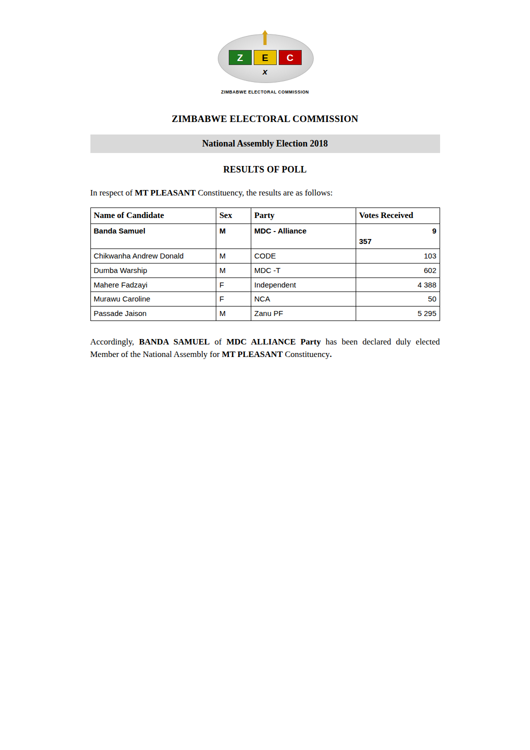Z
E
C
x
ZIMBABWE ELECTORAL COMMISSION
ZIMBABWE ELECTORAL COMMISSION
National Assembly Election 2018
RESULTS OF POLL
In respect of MT PLEASANT Constituency, the results are as follows:
| Name of Candidate | Sex | Party | Votes Received |
| --- | --- | --- | --- |
| Banda Samuel | M | MDC - Alliance | 9 357 |
| Chikwanha Andrew Donald | M | CODE | 103 |
| Dumba Warship | M | MDC -T | 602 |
| Mahere Fadzayi | F | Independent | 4 388 |
| Murawu Caroline | F | NCA | 50 |
| Passade Jaison | M | Zanu PF | 5 295 |
Accordingly, BANDA SAMUEL of MDC ALLIANCE Party has been declared duly elected Member of the National Assembly for MT PLEASANT Constituency.